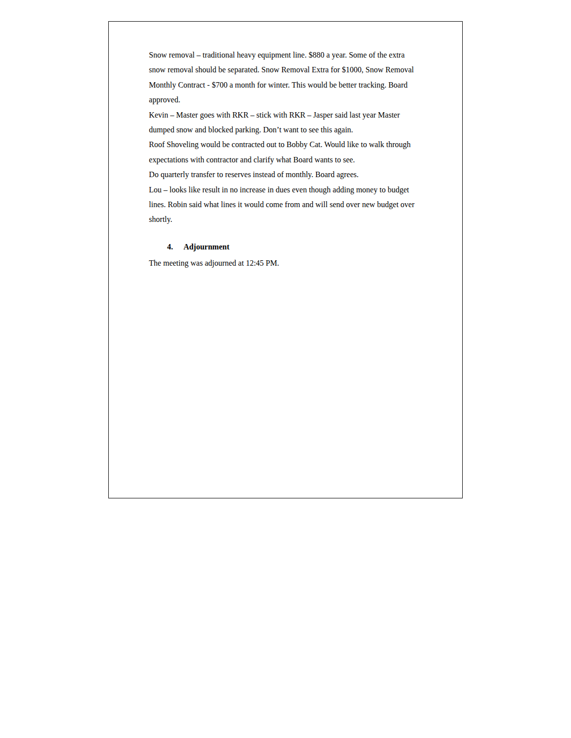Snow removal – traditional heavy equipment line. $880 a year. Some of the extra snow removal should be separated. Snow Removal Extra for $1000, Snow Removal Monthly Contract - $700 a month for winter. This would be better tracking. Board approved.
Kevin – Master goes with RKR – stick with RKR – Jasper said last year Master dumped snow and blocked parking. Don’t want to see this again.
Roof Shoveling would be contracted out to Bobby Cat. Would like to walk through expectations with contractor and clarify what Board wants to see.
Do quarterly transfer to reserves instead of monthly. Board agrees.
Lou – looks like result in no increase in dues even though adding money to budget lines. Robin said what lines it would come from and will send over new budget over shortly.
Adjournment
The meeting was adjourned at 12:45 PM.